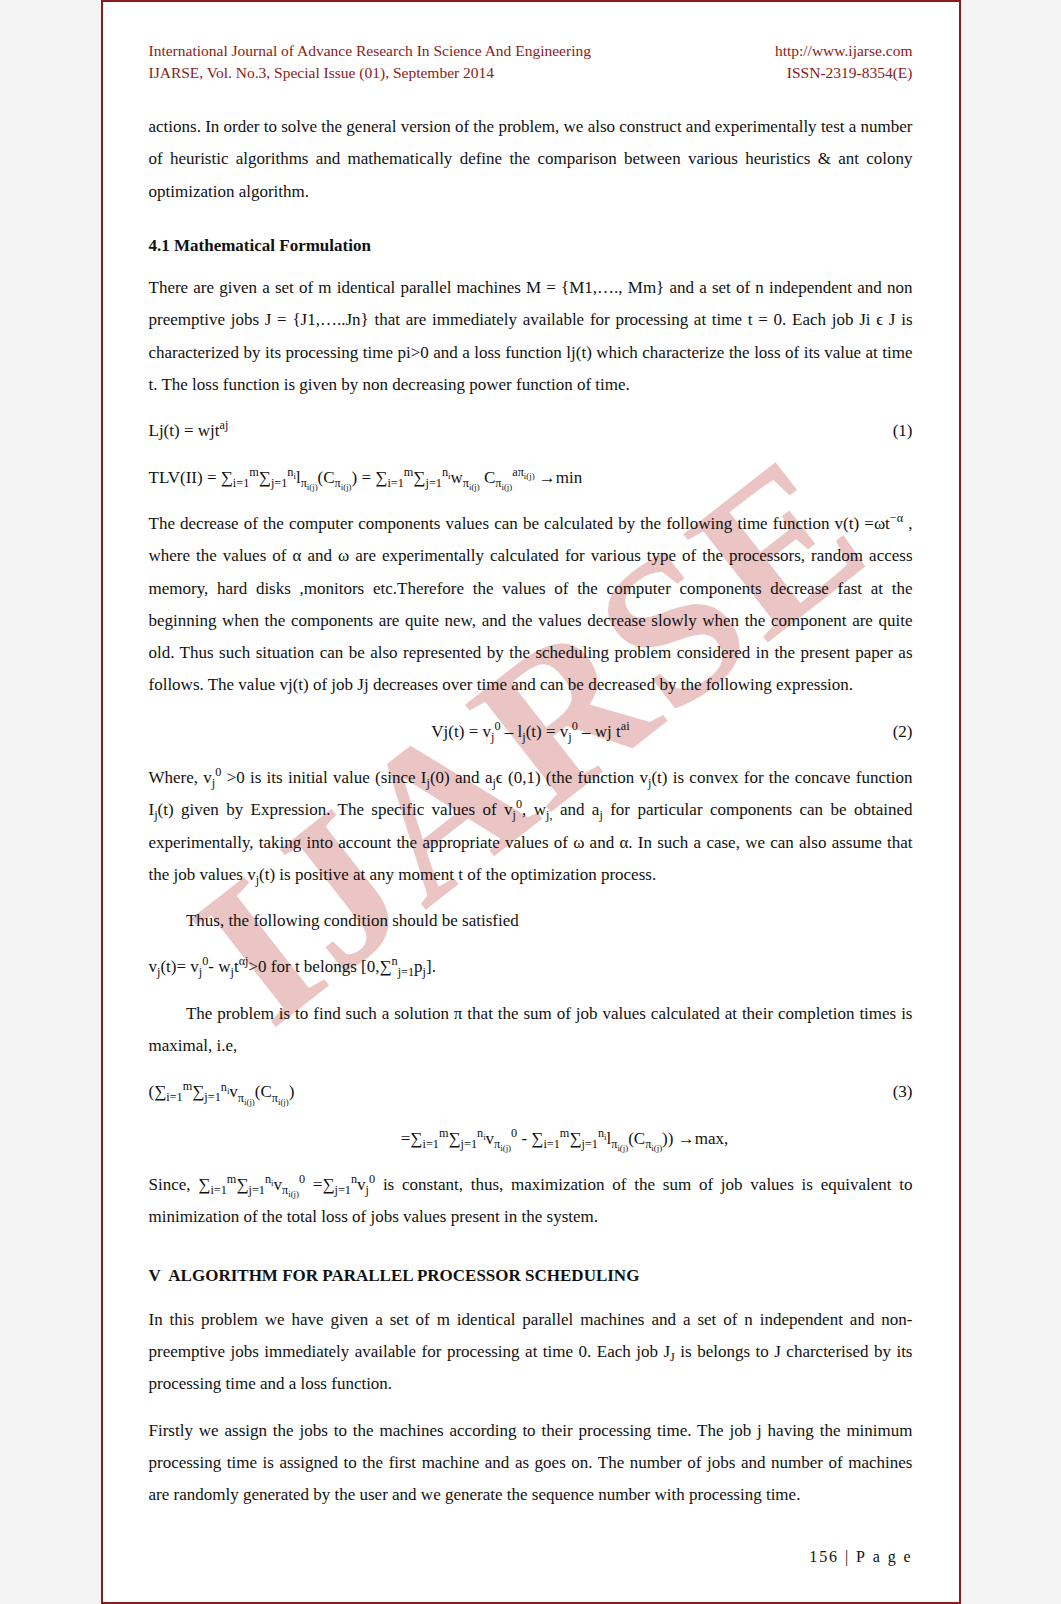IJARSE
International Journal of Advance Research In Science And Engineering http://www.ijarse.com
IJARSE, Vol. No.3, Special Issue (01), September 2014 ISSN-2319-8354(E)
actions. In order to solve the general version of the problem, we also construct and experimentally test a number of heuristic algorithms and mathematically define the comparison between various heuristics & ant colony optimization algorithm.
4.1 Mathematical Formulation
There are given a set of m identical parallel machines M = {M1,…., Mm} and a set of n independent and non preemptive jobs J = {J1,…..Jn} that are immediately available for processing at time t = 0. Each job Ji ϵ J is characterized by its processing time pi>0 and a loss function lj(t) which characterize the loss of its value at time t. The loss function is given by non decreasing power function of time.
Lj(t) = wjtaj
(1)
TLV(II) = ∑i=1m∑j=1nilπi(j)(Cπi(j)) = ∑i=1m∑j=1niwπi(j) Cπi(j)aπi(j) →min
The decrease of the computer components values can be calculated by the following time function v(t) =ωt−α , where the values of α and ω are experimentally calculated for various type of the processors, random access memory, hard disks ,monitors etc.Therefore the values of the computer components decrease fast at the beginning when the components are quite new, and the values decrease slowly when the component are quite old. Thus such situation can be also represented by the scheduling problem considered in the present paper as follows. The value vj(t) of job Jj decreases over time and can be decreased by the following expression.
Vj(t) = vj0 – lj(t) = vj0 – wj tai (2)
Where, vj0 >0 is its initial value (since Ij(0) and ajϵ (0,1) (the function vj(t) is convex for the concave function Ij(t) given by Expression. The specific values of vj0, wj, and aj for particular components can be obtained experimentally, taking into account the appropriate values of ω and α. In such a case, we can also assume that the job values vj(t) is positive at any moment t of the optimization process.
Thus, the following condition should be satisfied
vj(t)= vj0- wjtαj>0 for t belongs [0,∑nj=1pj].
The problem is to find such a solution π that the sum of job values calculated at their completion times is maximal, i.e,
(∑i=1m∑j=1nivπi(j)(Cπi(j)) (3)
=∑i=1m∑j=1nivπi(j)0 - ∑i=1m∑j=1nilπi(j)(Cπi(j))) →max,
Since, ∑i=1m∑j=1nivπi(j)0 =∑j=1nvj0 is constant, thus, maximization of the sum of job values is equivalent to minimization of the total loss of jobs values present in the system.
V ALGORITHM FOR PARALLEL PROCESSOR SCHEDULING
In this problem we have given a set of m identical parallel machines and a set of n independent and non-preemptive jobs immediately available for processing at time 0. Each job JJ is belongs to J charcterised by its processing time and a loss function.
Firstly we assign the jobs to the machines according to their processing time. The job j having the minimum processing time is assigned to the first machine and as goes on. The number of jobs and number of machines are randomly generated by the user and we generate the sequence number with processing time.
156 | P a g e